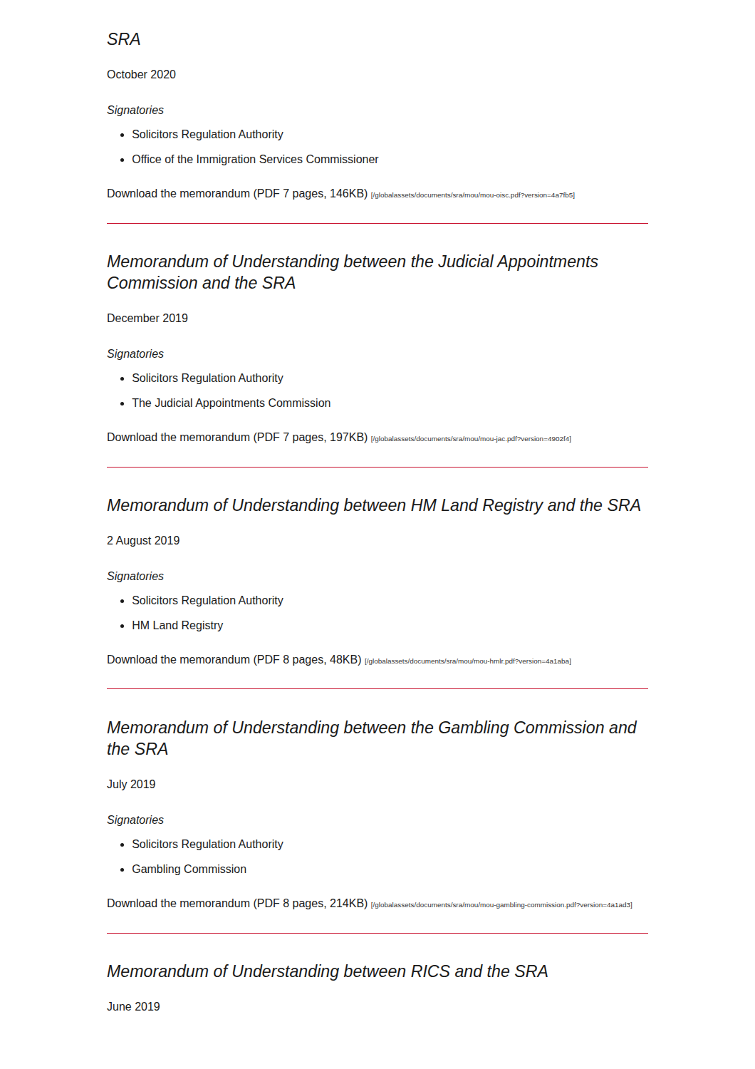SRA
October 2020
Signatories
Solicitors Regulation Authority
Office of the Immigration Services Commissioner
Download the memorandum (PDF 7 pages, 146KB) [/globalassets/documents/sra/mou/mou-oisc.pdf?version=4a7fb5]
Memorandum of Understanding between the Judicial Appointments Commission and the SRA
December 2019
Signatories
Solicitors Regulation Authority
The Judicial Appointments Commission
Download the memorandum (PDF 7 pages, 197KB) [/globalassets/documents/sra/mou/mou-jac.pdf?version=4902f4]
Memorandum of Understanding between HM Land Registry and the SRA
2 August 2019
Signatories
Solicitors Regulation Authority
HM Land Registry
Download the memorandum (PDF 8 pages, 48KB) [/globalassets/documents/sra/mou/mou-hmlr.pdf?version=4a1aba]
Memorandum of Understanding between the Gambling Commission and the SRA
July 2019
Signatories
Solicitors Regulation Authority
Gambling Commission
Download the memorandum (PDF 8 pages, 214KB) [/globalassets/documents/sra/mou/mou-gambling-commission.pdf?version=4a1ad3]
Memorandum of Understanding between RICS and the SRA
June 2019